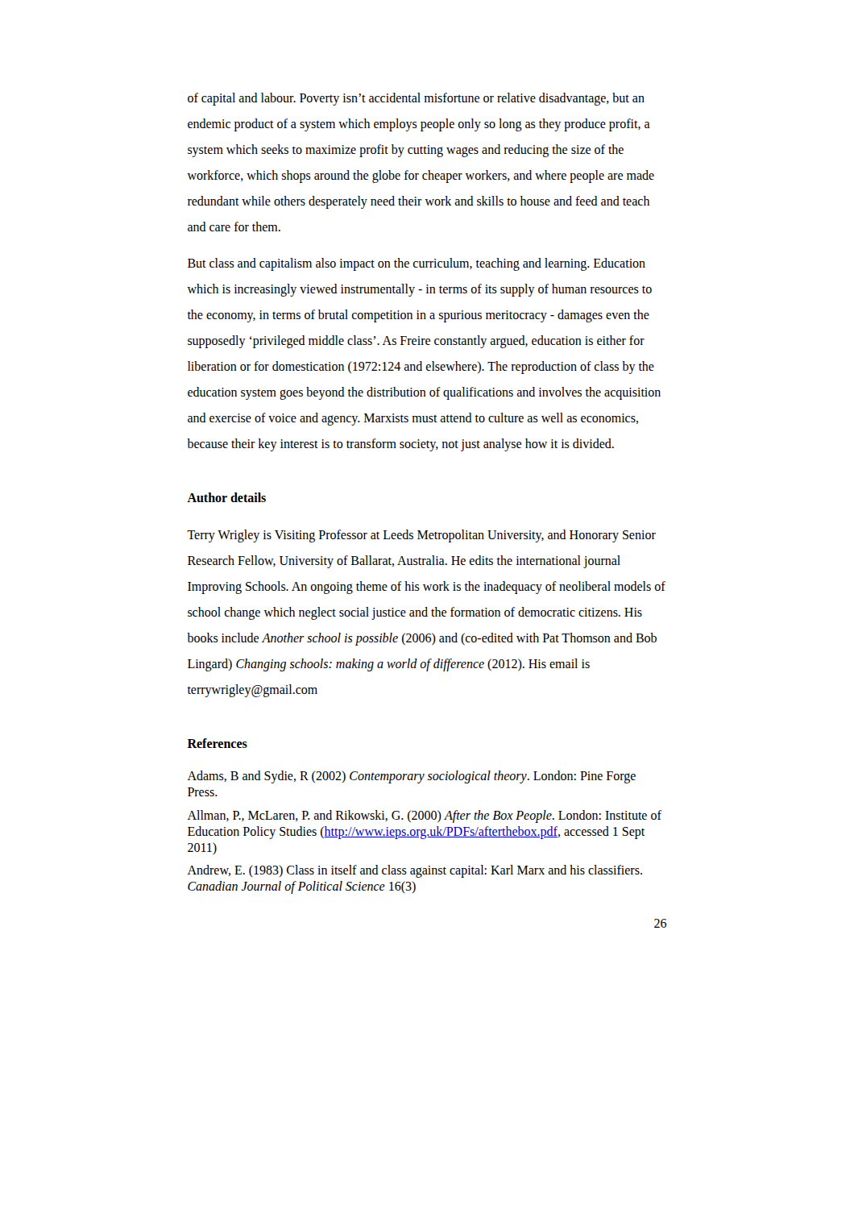of capital and labour. Poverty isn’t accidental misfortune or relative disadvantage, but an endemic product of a system which employs people only so long as they produce profit, a system which seeks to maximize profit by cutting wages and reducing the size of the workforce, which shops around the globe for cheaper workers, and where people are made redundant while others desperately need their work and skills to house and feed and teach and care for them.
But class and capitalism also impact on the curriculum, teaching and learning. Education which is increasingly viewed instrumentally - in terms of its supply of human resources to the economy, in terms of brutal competition in a spurious meritocracy - damages even the supposedly ‘privileged middle class’. As Freire constantly argued, education is either for liberation or for domestication (1972:124 and elsewhere). The reproduction of class by the education system goes beyond the distribution of qualifications and involves the acquisition and exercise of voice and agency. Marxists must attend to culture as well as economics, because their key interest is to transform society, not just analyse how it is divided.
Author details
Terry Wrigley is Visiting Professor at Leeds Metropolitan University, and Honorary Senior Research Fellow, University of Ballarat, Australia. He edits the international journal Improving Schools. An ongoing theme of his work is the inadequacy of neoliberal models of school change which neglect social justice and the formation of democratic citizens. His books include Another school is possible (2006) and (co-edited with Pat Thomson and Bob Lingard) Changing schools: making a world of difference (2012). His email is terrywrigley@gmail.com
References
Adams, B and Sydie, R (2002) Contemporary sociological theory. London: Pine Forge Press.
Allman, P., McLaren, P. and Rikowski, G. (2000) After the Box People. London: Institute of Education Policy Studies (http://www.ieps.org.uk/PDFs/afterthebox.pdf, accessed 1 Sept 2011)
Andrew, E. (1983) Class in itself and class against capital: Karl Marx and his classifiers. Canadian Journal of Political Science 16(3)
26